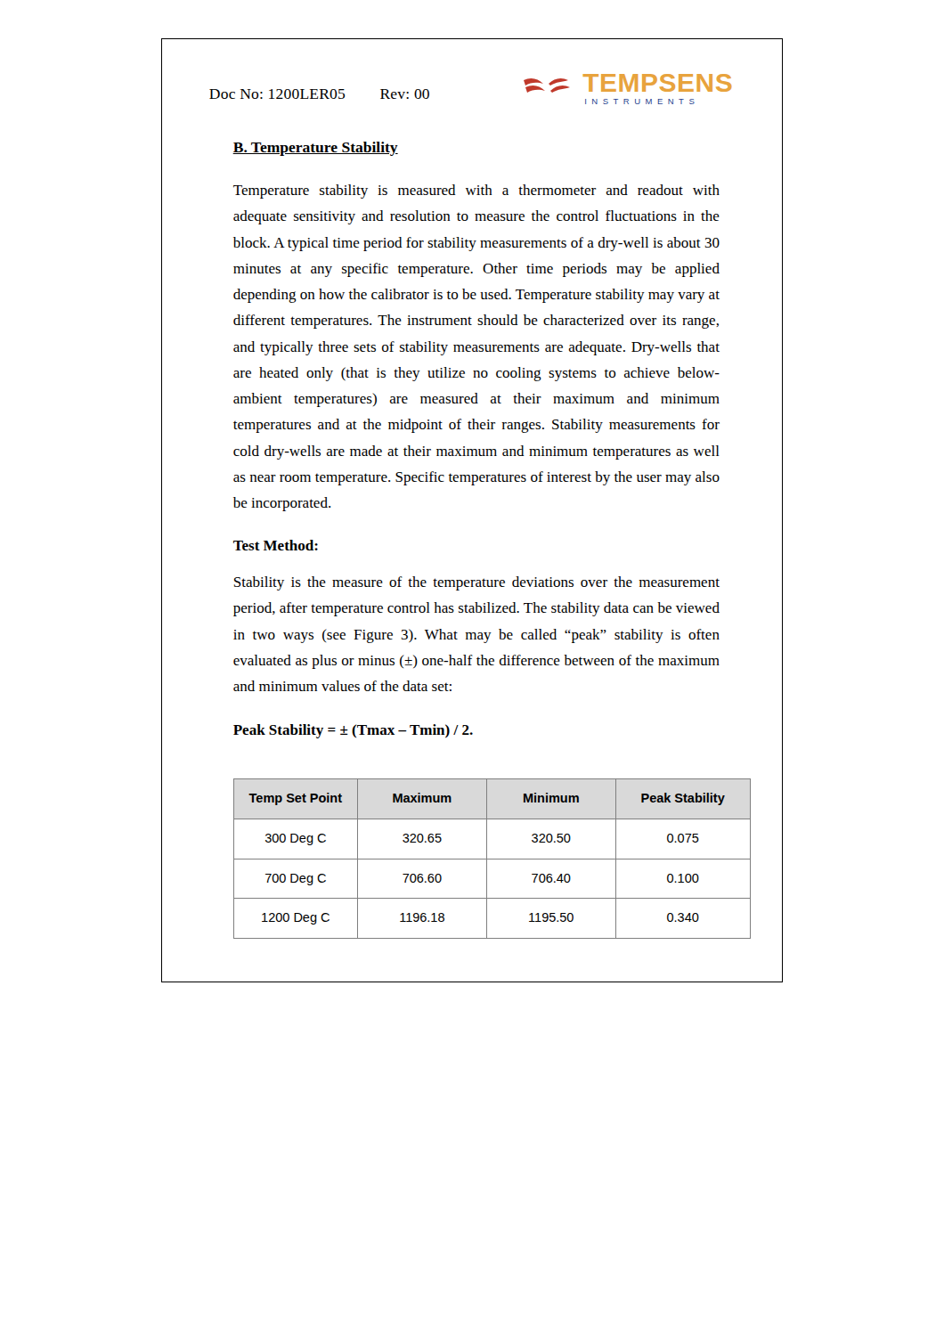Doc No: 1200LER05Rev: 00
TEMPSENS
INSTRUMENTS
B. Temperature Stability
Temperature stability is measured with a thermometer and readout with adequate sensitivity and resolution to measure the control fluctuations in the block. A typical time period for stability measurements of a dry-well is about 30 minutes at any specific temperature. Other time periods may be applied depending on how the calibrator is to be used. Temperature stability may vary at different temperatures. The instrument should be characterized over its range, and typically three sets of stability measurements are adequate. Dry-wells that are heated only (that is they utilize no cooling systems to achieve below-ambient temperatures) are measured at their maximum and minimum temperatures and at the midpoint of their ranges. Stability measurements for cold dry-wells are made at their maximum and minimum temperatures as well as near room temperature. Specific temperatures of interest by the user may also be incorporated.
Test Method:
Stability is the measure of the temperature deviations over the measurement period, after temperature control has stabilized. The stability data can be viewed in two ways (see Figure 3). What may be called “peak” stability is often evaluated as plus or minus (±) one-half the difference between of the maximum and minimum values of the data set:
Peak Stability = ± (Tmax – Tmin) / 2.
| Temp Set Point | Maximum | Minimum | Peak Stability |
| --- | --- | --- | --- |
| 300 Deg C | 320.65 | 320.50 | 0.075 |
| 700 Deg C | 706.60 | 706.40 | 0.100 |
| 1200 Deg C | 1196.18 | 1195.50 | 0.340 |